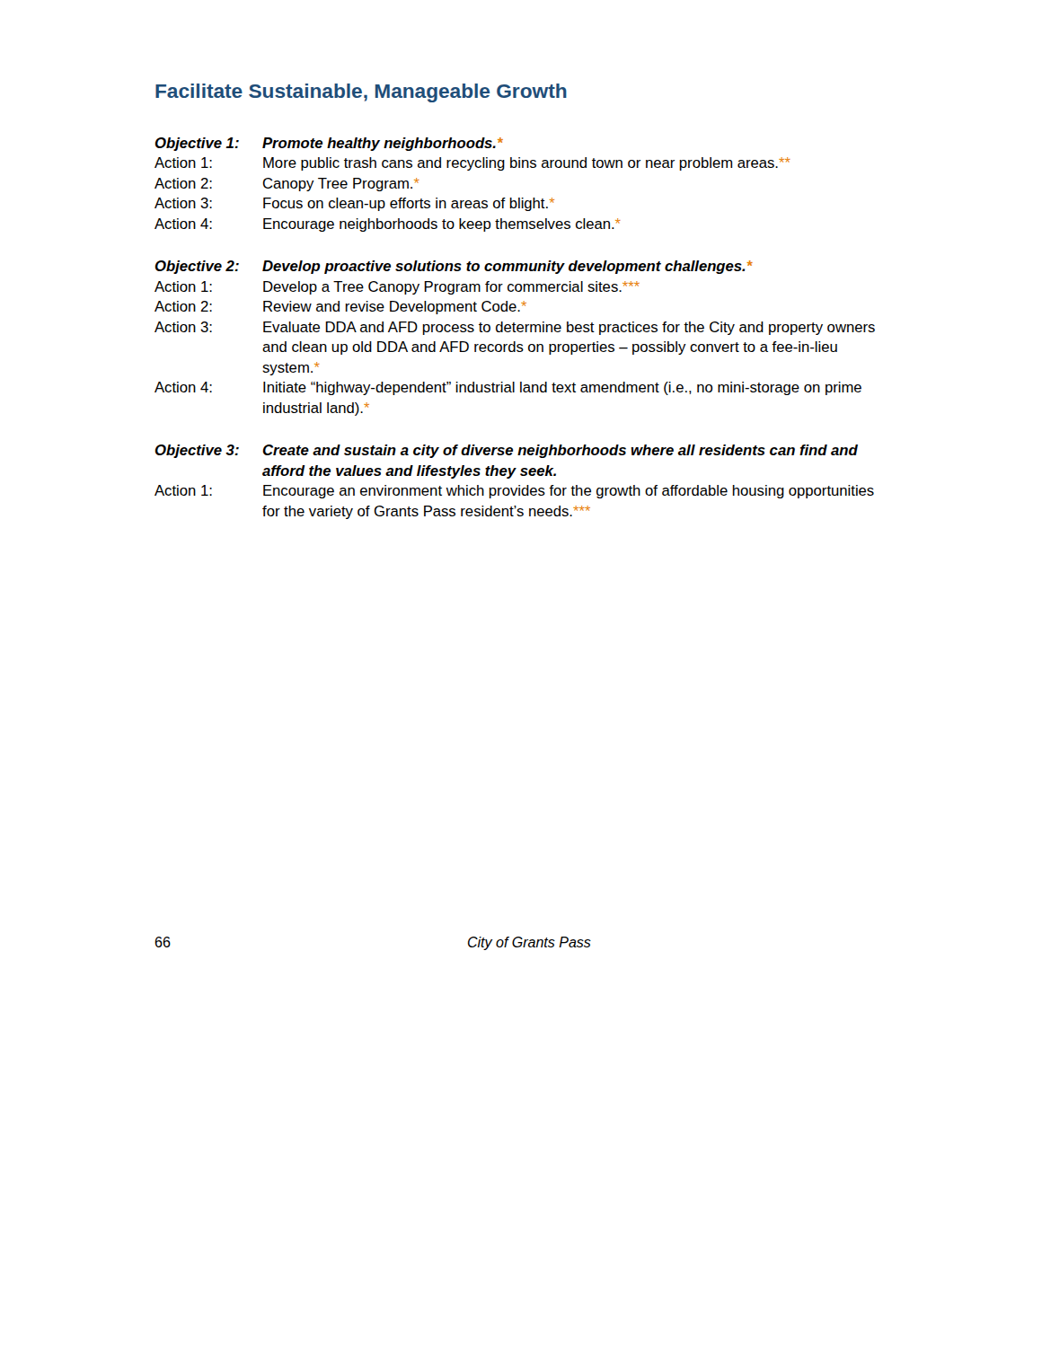Facilitate Sustainable, Manageable Growth
| Objective 1: | Promote healthy neighborhoods. * |
| Action 1: | More public trash cans and recycling bins around town or near problem areas. ** |
| Action 2: | Canopy Tree Program. * |
| Action 3: | Focus on clean-up efforts in areas of blight. * |
| Action 4: | Encourage neighborhoods to keep themselves clean. * |
| Objective 2: | Develop proactive solutions to community development challenges. * |
| Action 1: | Develop a Tree Canopy Program for commercial sites. *** |
| Action 2: | Review and revise Development Code. * |
| Action 3: | Evaluate DDA and AFD process to determine best practices for the City and property owners and clean up old DDA and AFD records on properties – possibly convert to a fee-in-lieu system. * |
| Action 4: | Initiate “highway-dependent” industrial land text amendment (i.e., no mini-storage on prime industrial land). * |
| Objective 3: | Create and sustain a city of diverse neighborhoods where all residents can find and afford the values and lifestyles they seek. |
| Action 1: | Encourage an environment which provides for the growth of affordable housing opportunities for the variety of Grants Pass resident’s needs. *** |
66
City of Grants Pass